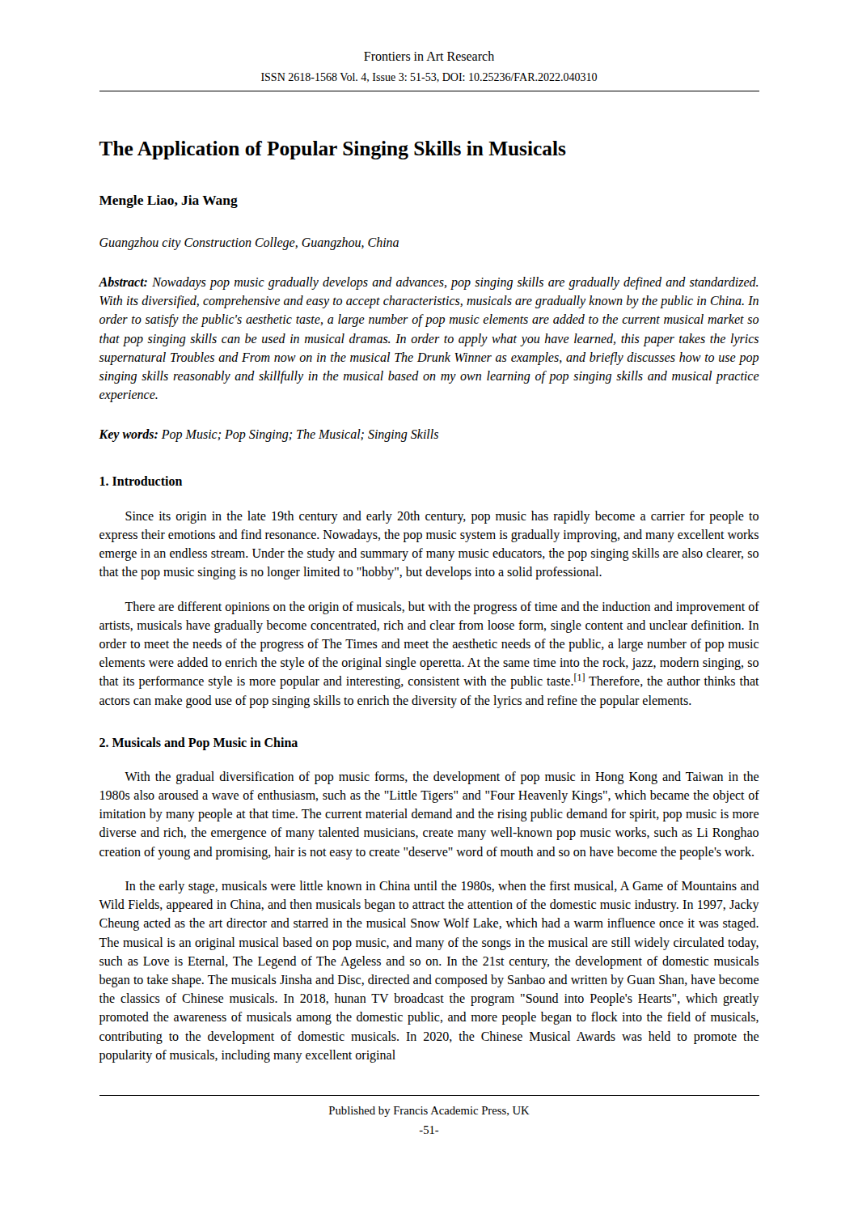Frontiers in Art Research
ISSN 2618-1568 Vol. 4, Issue 3: 51-53, DOI: 10.25236/FAR.2022.040310
The Application of Popular Singing Skills in Musicals
Mengle Liao, Jia Wang
Guangzhou city Construction College, Guangzhou, China
Abstract: Nowadays pop music gradually develops and advances, pop singing skills are gradually defined and standardized. With its diversified, comprehensive and easy to accept characteristics, musicals are gradually known by the public in China. In order to satisfy the public's aesthetic taste, a large number of pop music elements are added to the current musical market so that pop singing skills can be used in musical dramas. In order to apply what you have learned, this paper takes the lyrics supernatural Troubles and From now on in the musical The Drunk Winner as examples, and briefly discusses how to use pop singing skills reasonably and skillfully in the musical based on my own learning of pop singing skills and musical practice experience.
Key words: Pop Music; Pop Singing; The Musical; Singing Skills
1. Introduction
Since its origin in the late 19th century and early 20th century, pop music has rapidly become a carrier for people to express their emotions and find resonance. Nowadays, the pop music system is gradually improving, and many excellent works emerge in an endless stream. Under the study and summary of many music educators, the pop singing skills are also clearer, so that the pop music singing is no longer limited to "hobby", but develops into a solid professional.
There are different opinions on the origin of musicals, but with the progress of time and the induction and improvement of artists, musicals have gradually become concentrated, rich and clear from loose form, single content and unclear definition. In order to meet the needs of the progress of The Times and meet the aesthetic needs of the public, a large number of pop music elements were added to enrich the style of the original single operetta. At the same time into the rock, jazz, modern singing, so that its performance style is more popular and interesting, consistent with the public taste.[1] Therefore, the author thinks that actors can make good use of pop singing skills to enrich the diversity of the lyrics and refine the popular elements.
2. Musicals and Pop Music in China
With the gradual diversification of pop music forms, the development of pop music in Hong Kong and Taiwan in the 1980s also aroused a wave of enthusiasm, such as the "Little Tigers" and "Four Heavenly Kings", which became the object of imitation by many people at that time. The current material demand and the rising public demand for spirit, pop music is more diverse and rich, the emergence of many talented musicians, create many well-known pop music works, such as Li Ronghao creation of young and promising, hair is not easy to create "deserve" word of mouth and so on have become the people's work.
In the early stage, musicals were little known in China until the 1980s, when the first musical, A Game of Mountains and Wild Fields, appeared in China, and then musicals began to attract the attention of the domestic music industry. In 1997, Jacky Cheung acted as the art director and starred in the musical Snow Wolf Lake, which had a warm influence once it was staged. The musical is an original musical based on pop music, and many of the songs in the musical are still widely circulated today, such as Love is Eternal, The Legend of The Ageless and so on. In the 21st century, the development of domestic musicals began to take shape. The musicals Jinsha and Disc, directed and composed by Sanbao and written by Guan Shan, have become the classics of Chinese musicals. In 2018, hunan TV broadcast the program "Sound into People's Hearts", which greatly promoted the awareness of musicals among the domestic public, and more people began to flock into the field of musicals, contributing to the development of domestic musicals. In 2020, the Chinese Musical Awards was held to promote the popularity of musicals, including many excellent original
Published by Francis Academic Press, UK
-51-